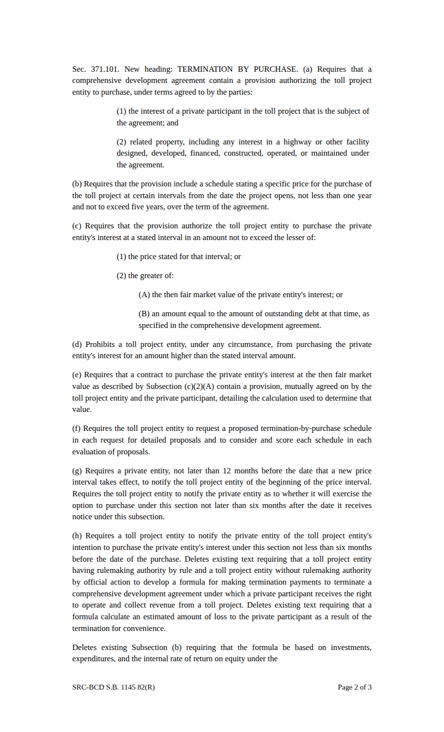Sec. 371.101. New heading: TERMINATION BY PURCHASE. (a) Requires that a comprehensive development agreement contain a provision authorizing the toll project entity to purchase, under terms agreed to by the parties:
(1) the interest of a private participant in the toll project that is the subject of the agreement; and
(2) related property, including any interest in a highway or other facility designed, developed, financed, constructed, operated, or maintained under the agreement.
(b) Requires that the provision include a schedule stating a specific price for the purchase of the toll project at certain intervals from the date the project opens, not less than one year and not to exceed five years, over the term of the agreement.
(c) Requires that the provision authorize the toll project entity to purchase the private entity's interest at a stated interval in an amount not to exceed the lesser of:
(1) the price stated for that interval; or
(2) the greater of:
(A) the then fair market value of the private entity's interest; or
(B) an amount equal to the amount of outstanding debt at that time, as specified in the comprehensive development agreement.
(d) Prohibits a toll project entity, under any circumstance, from purchasing the private entity's interest for an amount higher than the stated interval amount.
(e) Requires that a contract to purchase the private entity's interest at the then fair market value as described by Subsection (c)(2)(A) contain a provision, mutually agreed on by the toll project entity and the private participant, detailing the calculation used to determine that value.
(f) Requires the toll project entity to request a proposed termination-by-purchase schedule in each request for detailed proposals and to consider and score each schedule in each evaluation of proposals.
(g) Requires a private entity, not later than 12 months before the date that a new price interval takes effect, to notify the toll project entity of the beginning of the price interval. Requires the toll project entity to notify the private entity as to whether it will exercise the option to purchase under this section not later than six months after the date it receives notice under this subsection.
(h) Requires a toll project entity to notify the private entity of the toll project entity's intention to purchase the private entity's interest under this section not less than six months before the date of the purchase. Deletes existing text requiring that a toll project entity having rulemaking authority by rule and a toll project entity without rulemaking authority by official action to develop a formula for making termination payments to terminate a comprehensive development agreement under which a private participant receives the right to operate and collect revenue from a toll project. Deletes existing text requiring that a formula calculate an estimated amount of loss to the private participant as a result of the termination for convenience.
Deletes existing Subsection (b) requiring that the formula be based on investments, expenditures, and the internal rate of return on equity under the
SRC-BCD S.B. 1145 82(R) Page 2 of 3